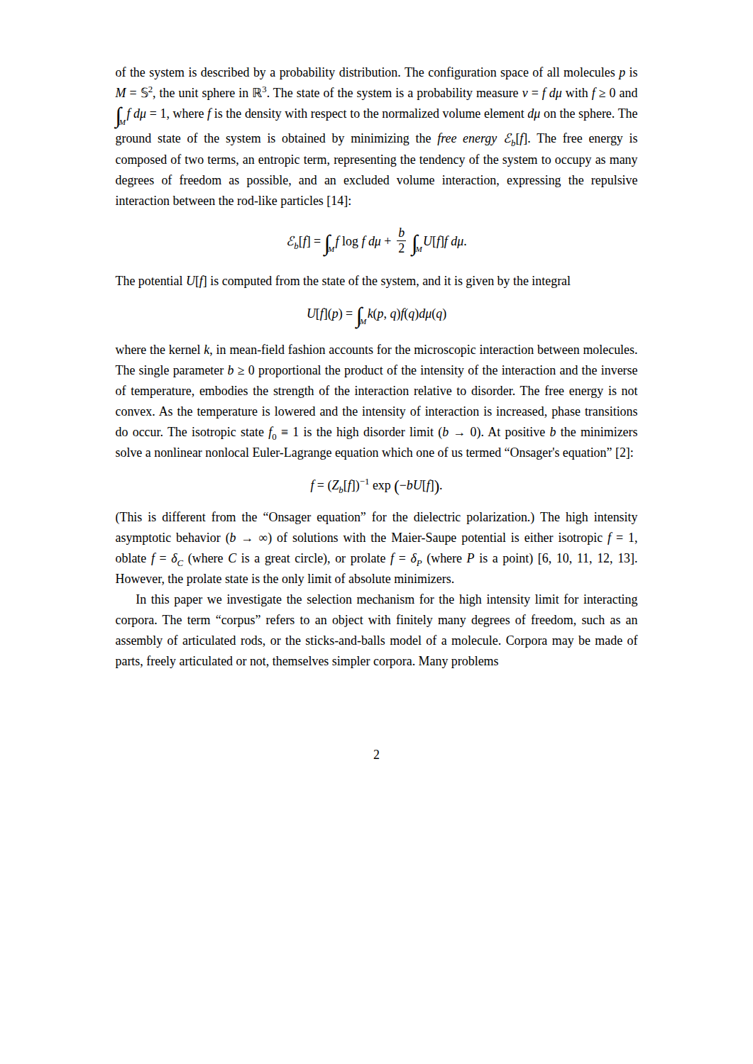of the system is described by a probability distribution. The configuration space of all molecules p is M = 𝕊2, the unit sphere in ℝ3. The state of the system is a probability measure ν = f dμ with f ≥ 0 and ∫Mf dμ = 1, where f is the density with respect to the normalized volume element dμ on the sphere. The ground state of the system is obtained by minimizing the free energy ℰb[f]. The free energy is composed of two terms, an entropic term, representing the tendency of the system to occupy as many degrees of freedom as possible, and an excluded volume interaction, expressing the repulsive interaction between the rod-like particles [14]:
ℰb[f] = ∫Mf log f dμ + b 2 ∫MU[f]f dμ.
The potential U[f] is computed from the state of the system, and it is given by the integral
U[f](p) = ∫Mk(p, q)f(q)dμ(q)
where the kernel k, in mean-field fashion accounts for the microscopic interaction between molecules. The single parameter b ≥ 0 proportional the product of the intensity of the interaction and the inverse of temperature, embodies the strength of the interaction relative to disorder. The free energy is not convex. As the temperature is lowered and the intensity of interaction is increased, phase transitions do occur. The isotropic state f0 ≡ 1 is the high disorder limit (b → 0). At positive b the minimizers solve a nonlinear nonlocal Euler-Lagrange equation which one of us termed “Onsager's equation” [2]:
f = (Zb[f])−1 exp (−bU[f]).
(This is different from the “Onsager equation” for the dielectric polarization.) The high intensity asymptotic behavior (b → ∞) of solutions with the Maier-Saupe potential is either isotropic f = 1, oblate f = δC (where C is a great circle), or prolate f = δP (where P is a point) [6, 10, 11, 12, 13]. However, the prolate state is the only limit of absolute minimizers.
In this paper we investigate the selection mechanism for the high intensity limit for interacting corpora. The term “corpus” refers to an object with finitely many degrees of freedom, such as an assembly of articulated rods, or the sticks-and-balls model of a molecule. Corpora may be made of parts, freely articulated or not, themselves simpler corpora. Many problems
2